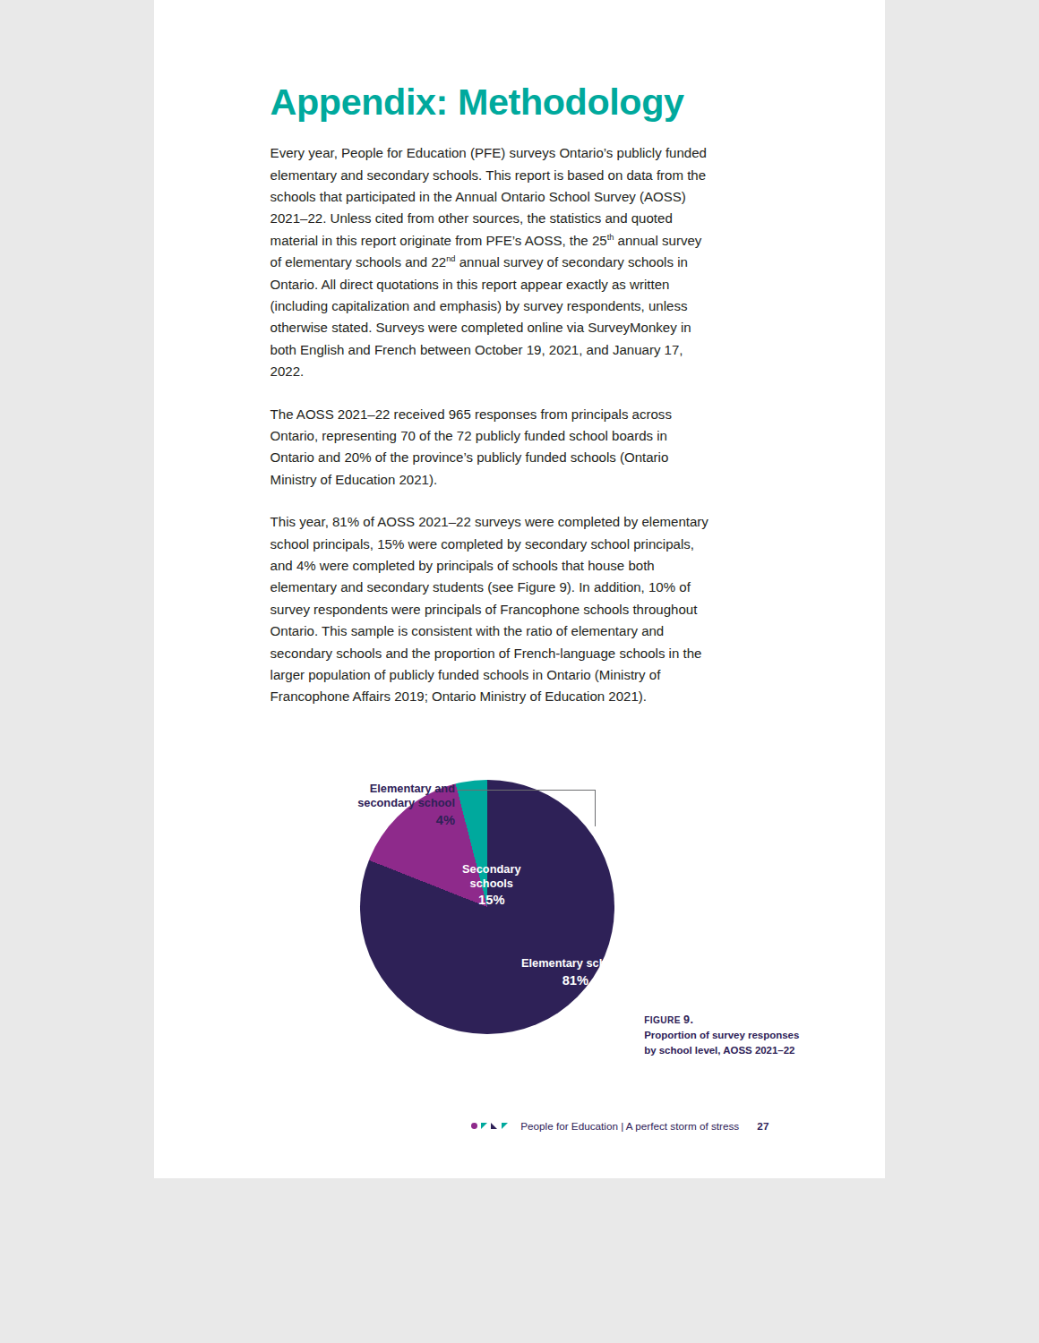Appendix: Methodology
Every year, People for Education (PFE) surveys Ontario’s publicly funded elementary and secondary schools. This report is based on data from the schools that participated in the Annual Ontario School Survey (AOSS) 2021–22. Unless cited from other sources, the statistics and quoted material in this report originate from PFE’s AOSS, the 25th annual survey of elementary schools and 22nd annual survey of secondary schools in Ontario. All direct quotations in this report appear exactly as written (including capitalization and emphasis) by survey respondents, unless otherwise stated. Surveys were completed online via SurveyMonkey in both English and French between October 19, 2021, and January 17, 2022.
The AOSS 2021–22 received 965 responses from principals across Ontario, representing 70 of the 72 publicly funded school boards in Ontario and 20% of the province’s publicly funded schools (Ontario Ministry of Education 2021).
This year, 81% of AOSS 2021–22 surveys were completed by elementary school principals, 15% were completed by secondary school principals, and 4% were completed by principals of schools that house both elementary and secondary students (see Figure 9). In addition, 10% of survey respondents were principals of Francophone schools throughout Ontario. This sample is consistent with the ratio of elementary and secondary schools and the proportion of French-language schools in the larger population of publicly funded schools in Ontario (Ministry of Francophone Affairs 2019; Ontario Ministry of Education 2021).
Elementary and
secondary school 4%
Secondary
schools 15%
Elementary schools 81%
Figure 9.
Proportion of survey responses by school level, AOSS 2021–22
People for Education | A perfect storm of stress 27